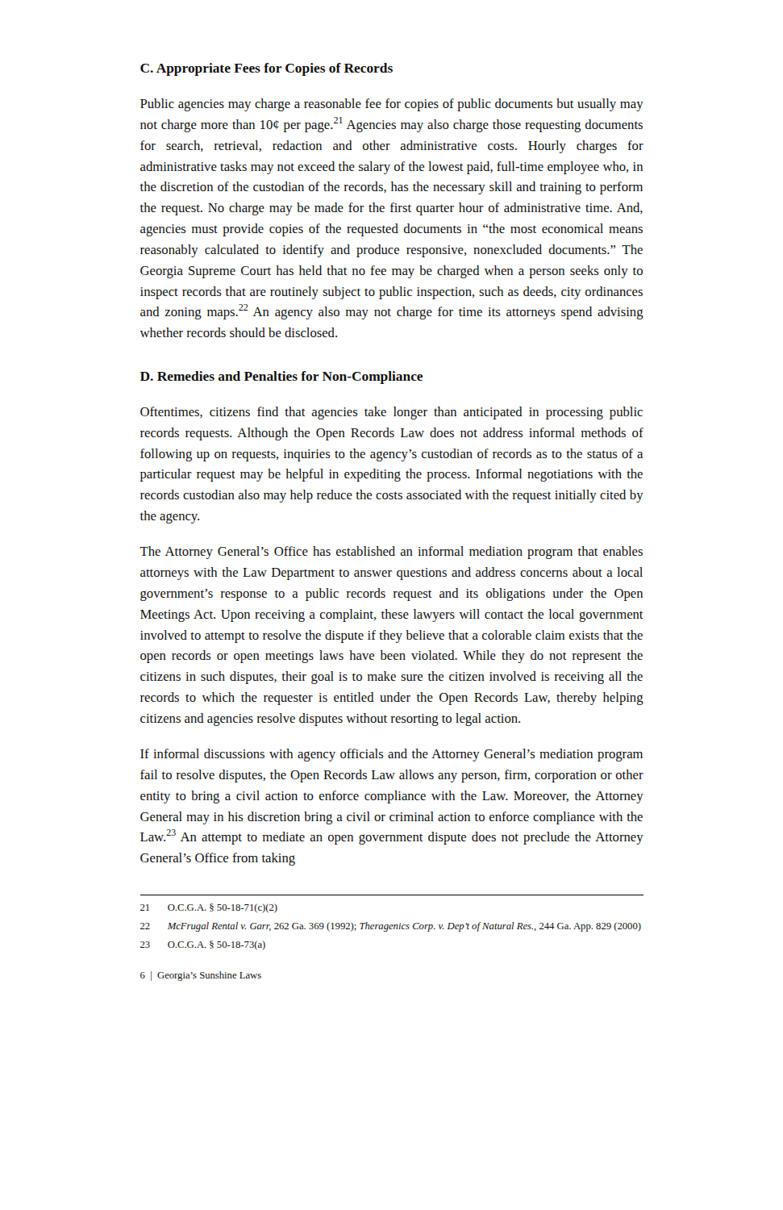C. Appropriate Fees for Copies of Records
Public agencies may charge a reasonable fee for copies of public documents but usually may not charge more than 10¢ per page.21 Agencies may also charge those requesting documents for search, retrieval, redaction and other administrative costs. Hourly charges for administrative tasks may not exceed the salary of the lowest paid, full-time employee who, in the discretion of the custodian of the records, has the necessary skill and training to perform the request. No charge may be made for the first quarter hour of administrative time. And, agencies must provide copies of the requested documents in “the most economical means reasonably calculated to identify and produce responsive, nonexcluded documents.” The Georgia Supreme Court has held that no fee may be charged when a person seeks only to inspect records that are routinely subject to public inspection, such as deeds, city ordinances and zoning maps.22 An agency also may not charge for time its attorneys spend advising whether records should be disclosed.
D. Remedies and Penalties for Non-Compliance
Oftentimes, citizens find that agencies take longer than anticipated in processing public records requests. Although the Open Records Law does not address informal methods of following up on requests, inquiries to the agency’s custodian of records as to the status of a particular request may be helpful in expediting the process. Informal negotiations with the records custodian also may help reduce the costs associated with the request initially cited by the agency.
The Attorney General’s Office has established an informal mediation program that enables attorneys with the Law Department to answer questions and address concerns about a local government’s response to a public records request and its obligations under the Open Meetings Act. Upon receiving a complaint, these lawyers will contact the local government involved to attempt to resolve the dispute if they believe that a colorable claim exists that the open records or open meetings laws have been violated. While they do not represent the citizens in such disputes, their goal is to make sure the citizen involved is receiving all the records to which the requester is entitled under the Open Records Law, thereby helping citizens and agencies resolve disputes without resorting to legal action.
If informal discussions with agency officials and the Attorney General’s mediation program fail to resolve disputes, the Open Records Law allows any person, firm, corporation or other entity to bring a civil action to enforce compliance with the Law. Moreover, the Attorney General may in his discretion bring a civil or criminal action to enforce compliance with the Law.23 An attempt to mediate an open government dispute does not preclude the Attorney General’s Office from taking
21 O.C.G.A. § 50-18-71(c)(2)
22 McFrugal Rental v. Garr, 262 Ga. 369 (1992); Theragenics Corp. v. Dep’t of Natural Res., 244 Ga. App. 829 (2000)
23 O.C.G.A. § 50-18-73(a)
6 | Georgia’s Sunshine Laws